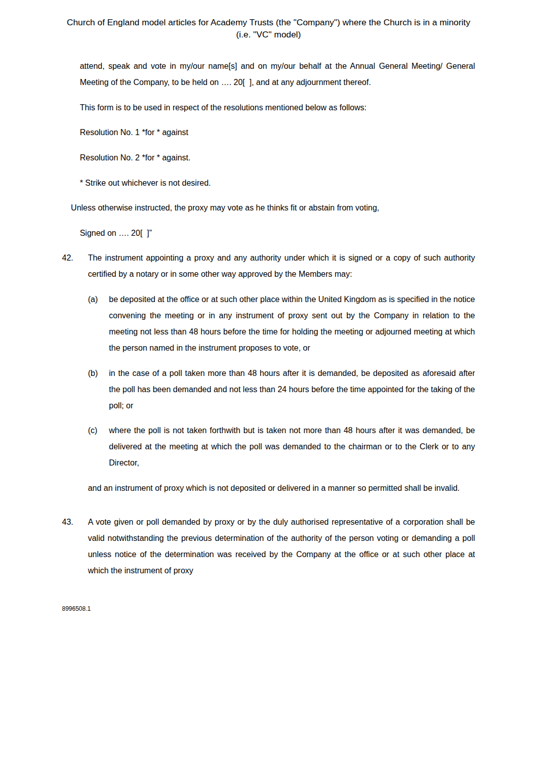Church of England model articles for Academy Trusts (the "Company") where the Church is in a minority (i.e. "VC" model)
attend, speak and vote in my/our name[s] and on my/our behalf at the Annual General Meeting/ General Meeting of the Company, to be held on …. 20[ ], and at any adjournment thereof.
This form is to be used in respect of the resolutions mentioned below as follows:
Resolution No. 1 *for * against
Resolution No. 2 *for * against.
* Strike out whichever is not desired.
Unless otherwise instructed, the proxy may vote as he thinks fit or abstain from voting,
Signed on …. 20[ ]”
42.
The instrument appointing a proxy and any authority under which it is signed or a copy of such authority certified by a notary or in some other way approved by the Members may:
(a)
be deposited at the office or at such other place within the United Kingdom as is specified in the notice convening the meeting or in any instrument of proxy sent out by the Company in relation to the meeting not less than 48 hours before the time for holding the meeting or adjourned meeting at which the person named in the instrument proposes to vote, or
(b)
in the case of a poll taken more than 48 hours after it is demanded, be deposited as aforesaid after the poll has been demanded and not less than 24 hours before the time appointed for the taking of the poll; or
(c)
where the poll is not taken forthwith but is taken not more than 48 hours after it was demanded, be delivered at the meeting at which the poll was demanded to the chairman or to the Clerk or to any Director,
and an instrument of proxy which is not deposited or delivered in a manner so permitted shall be invalid.
43.
A vote given or poll demanded by proxy or by the duly authorised representative of a corporation shall be valid notwithstanding the previous determination of the authority of the person voting or demanding a poll unless notice of the determination was received by the Company at the office or at such other place at which the instrument of proxy
8996508.1